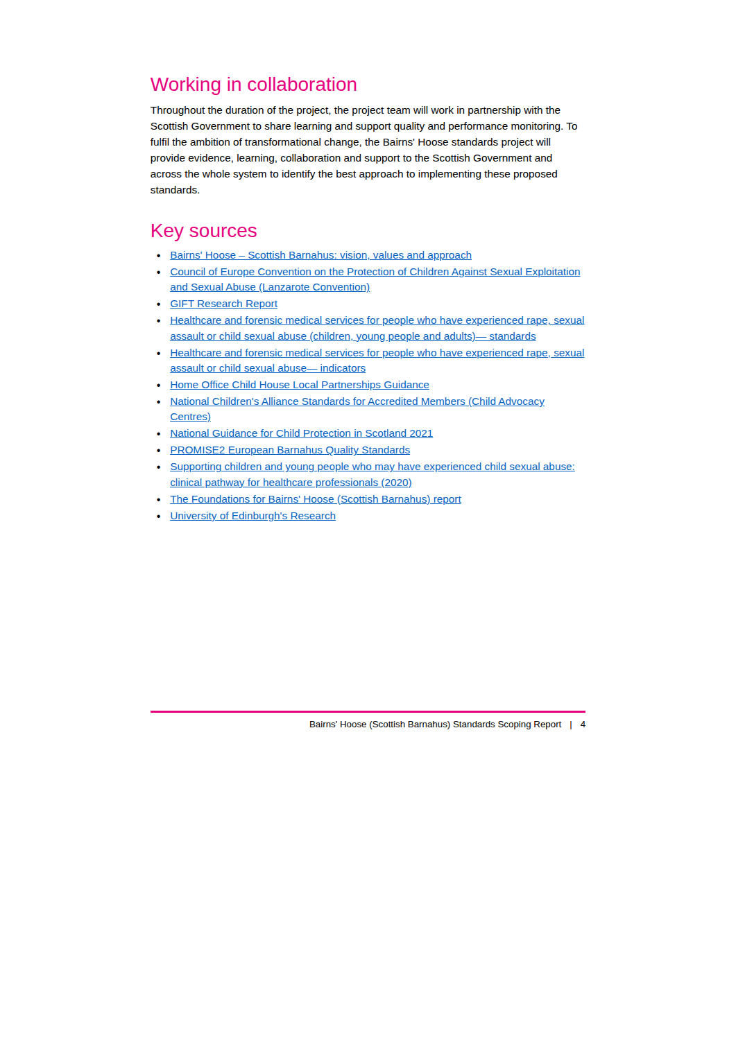Working in collaboration
Throughout the duration of the project, the project team will work in partnership with the Scottish Government to share learning and support quality and performance monitoring. To fulfil the ambition of transformational change, the Bairns' Hoose standards project will provide evidence, learning, collaboration and support to the Scottish Government and across the whole system to identify the best approach to implementing these proposed standards.
Key sources
Bairns' Hoose – Scottish Barnahus: vision, values and approach
Council of Europe Convention on the Protection of Children Against Sexual Exploitation and Sexual Abuse (Lanzarote Convention)
GIFT Research Report
Healthcare and forensic medical services for people who have experienced rape, sexual assault or child sexual abuse (children, young people and adults)— standards
Healthcare and forensic medical services for people who have experienced rape, sexual assault or child sexual abuse— indicators
Home Office Child House Local Partnerships Guidance
National Children's Alliance Standards for Accredited Members (Child Advocacy Centres)
National Guidance for Child Protection in Scotland 2021
PROMISE2 European Barnahus Quality Standards
Supporting children and young people who may have experienced child sexual abuse: clinical pathway for healthcare professionals (2020)
The Foundations for Bairns' Hoose (Scottish Barnahus) report
University of Edinburgh's Research
Bairns' Hoose (Scottish Barnahus) Standards Scoping Report|4